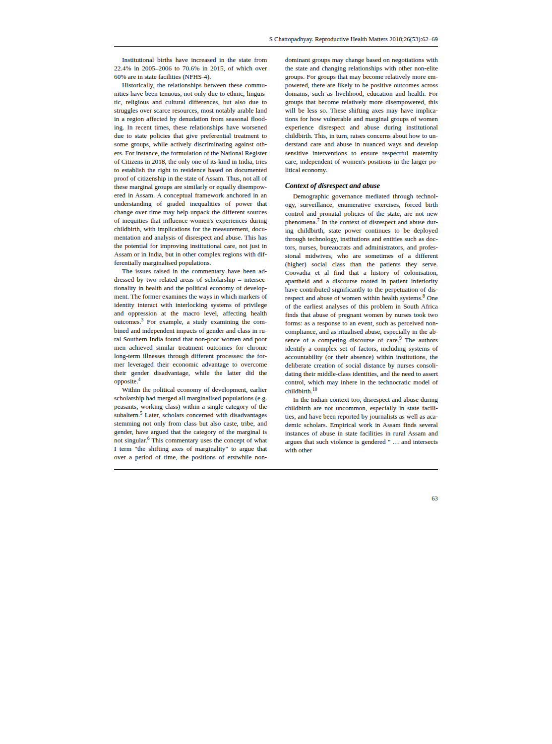S Chattopadhyay. Reproductive Health Matters 2018;26(53):62–69
Institutional births have increased in the state from 22.4% in 2005–2006 to 70.6% in 2015, of which over 60% are in state facilities (NFHS-4).
Historically, the relationships between these communities have been tenuous, not only due to ethnic, linguistic, religious and cultural differences, but also due to struggles over scarce resources, most notably arable land in a region affected by denudation from seasonal flooding. In recent times, these relationships have worsened due to state policies that give preferential treatment to some groups, while actively discriminating against others. For instance, the formulation of the National Register of Citizens in 2018, the only one of its kind in India, tries to establish the right to residence based on documented proof of citizenship in the state of Assam. Thus, not all of these marginal groups are similarly or equally disempowered in Assam. A conceptual framework anchored in an understanding of graded inequalities of power that change over time may help unpack the different sources of inequities that influence women's experiences during childbirth, with implications for the measurement, documentation and analysis of disrespect and abuse. This has the potential for improving institutional care, not just in Assam or in India, but in other complex regions with differentially marginalised populations.
The issues raised in the commentary have been addressed by two related areas of scholarship – intersectionality in health and the political economy of development. The former examines the ways in which markers of identity interact with interlocking systems of privilege and oppression at the macro level, affecting health outcomes.3 For example, a study examining the combined and independent impacts of gender and class in rural Southern India found that non-poor women and poor men achieved similar treatment outcomes for chronic long-term illnesses through different processes: the former leveraged their economic advantage to overcome their gender disadvantage, while the latter did the opposite.4
Within the political economy of development, earlier scholarship had merged all marginalised populations (e.g. peasants, working class) within a single category of the subaltern.5 Later, scholars concerned with disadvantages stemming not only from class but also caste, tribe, and gender, have argued that the category of the marginal is not singular.6 This commentary uses the concept of what I term "the shifting axes of marginality" to argue that over a period of time, the positions of erstwhile non-dominant groups may change based on negotiations with the state and changing relationships with other non-elite groups. For groups that may become relatively more empowered, there are likely to be positive outcomes across domains, such as livelihood, education and health. For groups that become relatively more disempowered, this will be less so. These shifting axes may have implications for how vulnerable and marginal groups of women experience disrespect and abuse during institutional childbirth. This, in turn, raises concerns about how to understand care and abuse in nuanced ways and develop sensitive interventions to ensure respectful maternity care, independent of women's positions in the larger political economy.
Context of disrespect and abuse
Demographic governance mediated through technology, surveillance, enumerative exercises, forced birth control and pronatal policies of the state, are not new phenomena.7 In the context of disrespect and abuse during childbirth, state power continues to be deployed through technology, institutions and entities such as doctors, nurses, bureaucrats and administrators, and professional midwives, who are sometimes of a different (higher) social class than the patients they serve. Coovadia et al find that a history of colonisation, apartheid and a discourse rooted in patient inferiority have contributed significantly to the perpetuation of disrespect and abuse of women within health systems.8 One of the earliest analyses of this problem in South Africa finds that abuse of pregnant women by nurses took two forms: as a response to an event, such as perceived non-compliance, and as ritualised abuse, especially in the absence of a competing discourse of care.9 The authors identify a complex set of factors, including systems of accountability (or their absence) within institutions, the deliberate creation of social distance by nurses consolidating their middle-class identities, and the need to assert control, which may inhere in the technocratic model of childbirth.10
In the Indian context too, disrespect and abuse during childbirth are not uncommon, especially in state facilities, and have been reported by journalists as well as academic scholars. Empirical work in Assam finds several instances of abuse in state facilities in rural Assam and argues that such violence is gendered " … and intersects with other
63